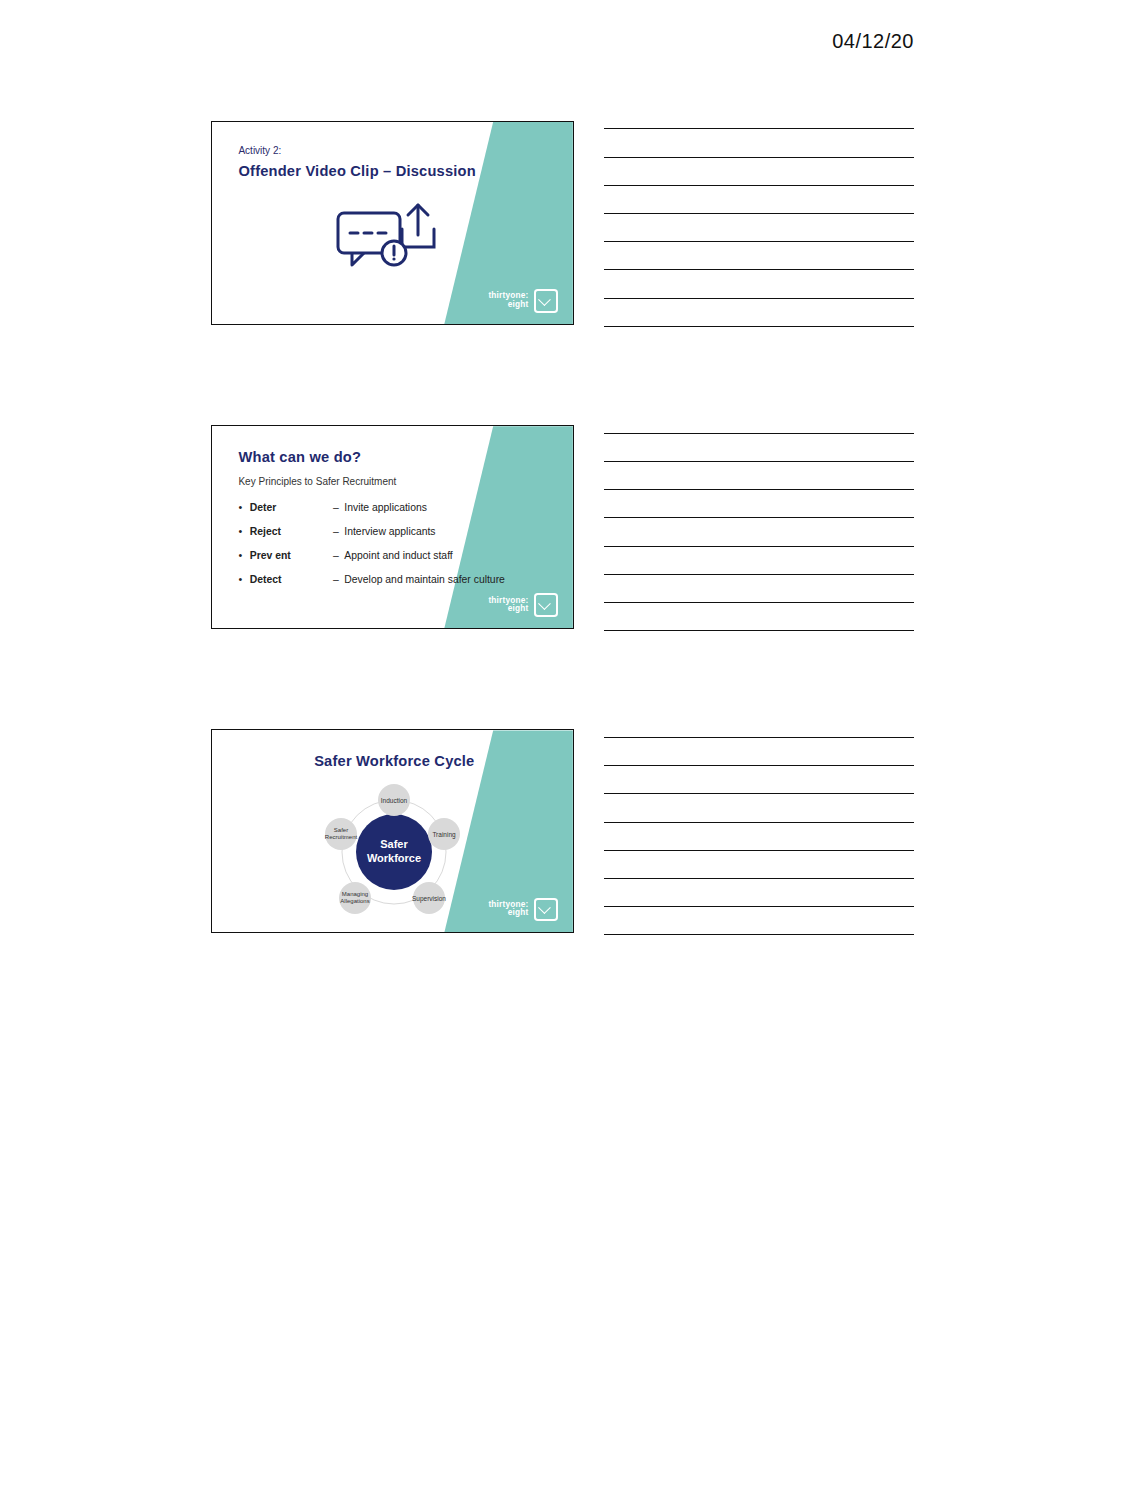04/12/20
Activity 2:
Offender Video Clip – Discussion
thirtyone:
eight
What can we do?
Key Principles to Safer Recruitment
Deter–Invite applications
Reject–Interview applicants
Prev ent–Appoint and induct staff
Detect–Develop and maintain safer culture
thirtyone:
eight
Safer Workforce Cycle
Safer Workforce Induction Training Supervision Managing Allegations Safer Recruitment
thirtyone:
eight